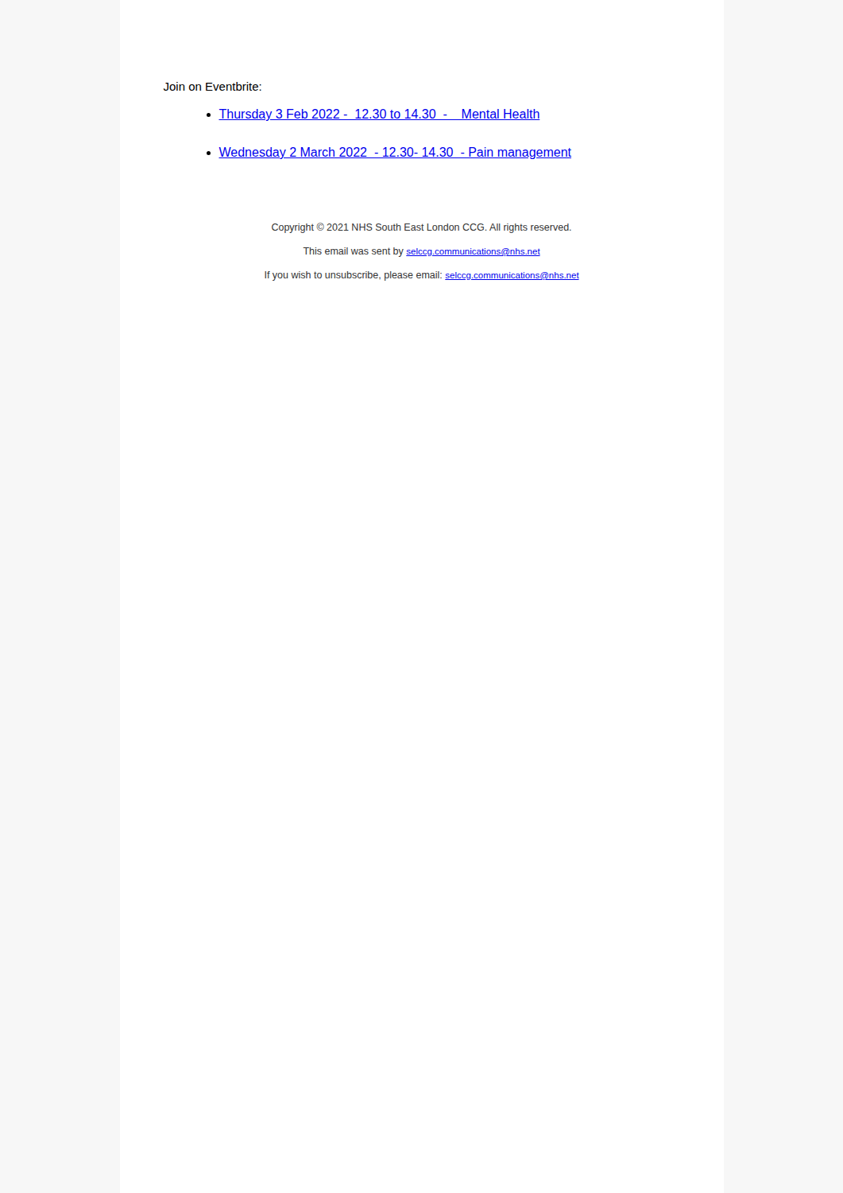Join on Eventbrite:
Thursday 3 Feb 2022 - 12.30 to 14.30 - Mental Health
Wednesday 2 March 2022 - 12.30- 14.30 - Pain management
Copyright © 2021 NHS South East London CCG. All rights reserved.
This email was sent by selccg.communications@nhs.net
If you wish to unsubscribe, please email: selccg.communications@nhs.net